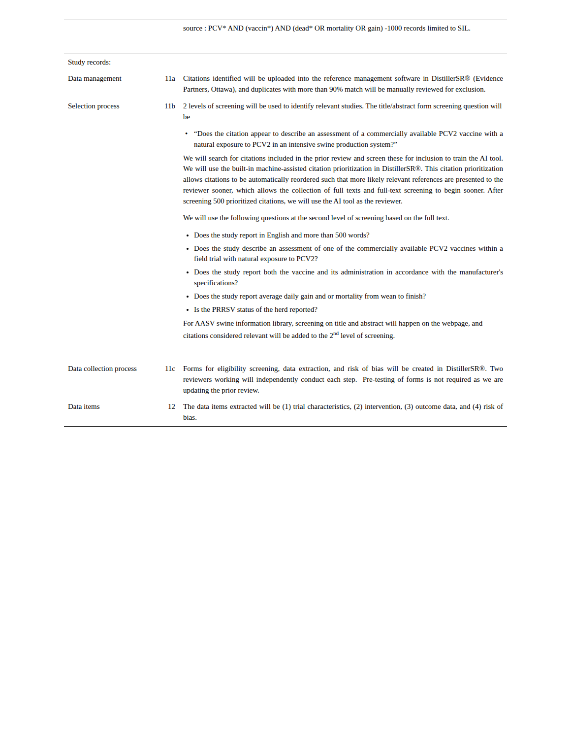| | | source : PCV* AND (vaccin*) AND (dead* OR mortality OR gain) -1000 records limited to SIL. |
| Study records: | | |
| Data management | 11a | Citations identified will be uploaded into the reference management software in DistillerSR® (Evidence Partners, Ottawa), and duplicates with more than 90% match will be manually reviewed for exclusion. |
| Selection process | 11b | 2 levels of screening will be used to identify relevant studies. The title/abstract form screening question will be “Does the citation appear to describe an assessment of a commercially available PCV2 vaccine with a natural exposure to PCV2 in an intensive swine production system?” We will search for citations included in the prior review and screen these for inclusion to train the AI tool. We will use the built-in machine-assisted citation prioritization in DistillerSR®. This citation prioritization allows citations to be automatically reordered such that more likely relevant references are presented to the reviewer sooner, which allows the collection of full texts and full-text screening to begin sooner. After screening 500 prioritized citations, we will use the AI tool as the reviewer. We will use the following questions at the second level of screening based on the full text. Does the study report in English and more than 500 words? Does the study describe an assessment of one of the commercially available PCV2 vaccines within a field trial with natural exposure to PCV2? Does the study report both the vaccine and its administration in accordance with the manufacturer's specifications? Does the study report average daily gain and or mortality from wean to finish? Is the PRRSV status of the herd reported? For AASV swine information library, screening on title and abstract will happen on the webpage, and citations considered relevant will be added to the 2 nd level of screening. |
| Data collection process | 11c | Forms for eligibility screening, data extraction, and risk of bias will be created in DistillerSR®. Two reviewers working will independently conduct each step. Pre-testing of forms is not required as we are updating the prior review. |
| Data items | 12 | The data items extracted will be (1) trial characteristics, (2) intervention, (3) outcome data, and (4) risk of bias. |